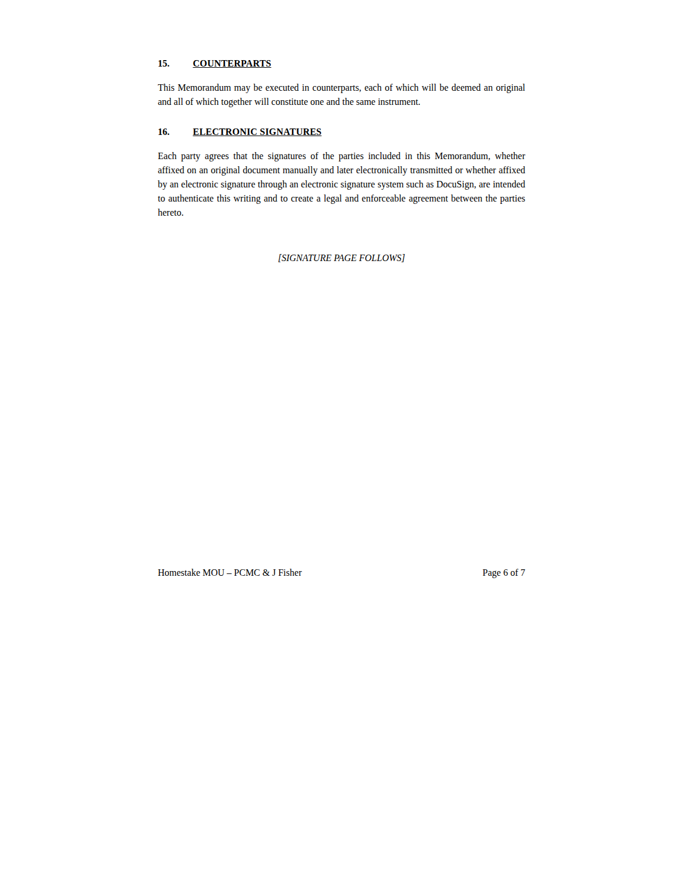15. COUNTERPARTS
This Memorandum may be executed in counterparts, each of which will be deemed an original and all of which together will constitute one and the same instrument.
16. ELECTRONIC SIGNATURES
Each party agrees that the signatures of the parties included in this Memorandum, whether affixed on an original document manually and later electronically transmitted or whether affixed by an electronic signature through an electronic signature system such as DocuSign, are intended to authenticate this writing and to create a legal and enforceable agreement between the parties hereto.
[SIGNATURE PAGE FOLLOWS]
Homestake MOU – PCMC & J Fisher
Page 6 of 7